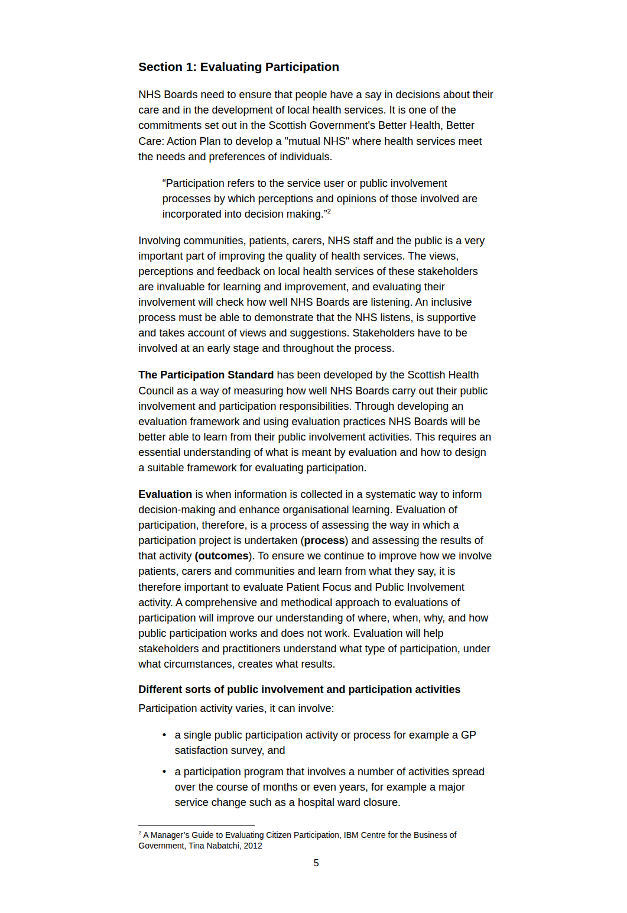Section 1: Evaluating Participation
NHS Boards need to ensure that people have a say in decisions about their care and in the development of local health services. It is one of the commitments set out in the Scottish Government's Better Health, Better Care: Action Plan to develop a "mutual NHS" where health services meet the needs and preferences of individuals.
“Participation refers to the service user or public involvement processes by which perceptions and opinions of those involved are incorporated into decision making.”2
Involving communities, patients, carers, NHS staff and the public is a very important part of improving the quality of health services. The views, perceptions and feedback on local health services of these stakeholders are invaluable for learning and improvement, and evaluating their involvement will check how well NHS Boards are listening. An inclusive process must be able to demonstrate that the NHS listens, is supportive and takes account of views and suggestions. Stakeholders have to be involved at an early stage and throughout the process.
The Participation Standard has been developed by the Scottish Health Council as a way of measuring how well NHS Boards carry out their public involvement and participation responsibilities. Through developing an evaluation framework and using evaluation practices NHS Boards will be better able to learn from their public involvement activities. This requires an essential understanding of what is meant by evaluation and how to design a suitable framework for evaluating participation.
Evaluation is when information is collected in a systematic way to inform decision-making and enhance organisational learning. Evaluation of participation, therefore, is a process of assessing the way in which a participation project is undertaken (process) and assessing the results of that activity (outcomes). To ensure we continue to improve how we involve patients, carers and communities and learn from what they say, it is therefore important to evaluate Patient Focus and Public Involvement activity. A comprehensive and methodical approach to evaluations of participation will improve our understanding of where, when, why, and how public participation works and does not work. Evaluation will help stakeholders and practitioners understand what type of participation, under what circumstances, creates what results.
Different sorts of public involvement and participation activities
Participation activity varies, it can involve:
a single public participation activity or process for example a GP satisfaction survey, and
a participation program that involves a number of activities spread over the course of months or even years, for example a major service change such as a hospital ward closure.
2 A Manager’s Guide to Evaluating Citizen Participation, IBM Centre for the Business of Government, Tina Nabatchi, 2012
5